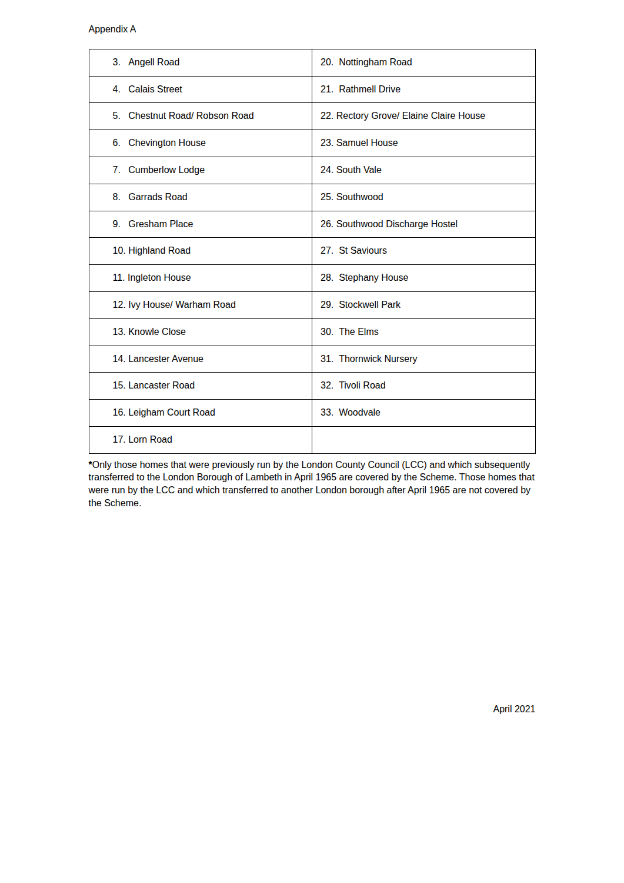Appendix A
| 3. Angell Road | 20. Nottingham Road |
| 4. Calais Street | 21. Rathmell Drive |
| 5. Chestnut Road/ Robson Road | 22. Rectory Grove/ Elaine Claire House |
| 6. Chevington House | 23. Samuel House |
| 7. Cumberlow Lodge | 24. South Vale |
| 8. Garrads Road | 25. Southwood |
| 9. Gresham Place | 26. Southwood Discharge Hostel |
| 10. Highland Road | 27. St Saviours |
| 11. Ingleton House | 28. Stephany House |
| 12. Ivy House/ Warham Road | 29. Stockwell Park |
| 13. Knowle Close | 30. The Elms |
| 14. Lancester Avenue | 31. Thornwick Nursery |
| 15. Lancaster Road | 32. Tivoli Road |
| 16. Leigham Court Road | 33. Woodvale |
| 17. Lorn Road | |
*Only those homes that were previously run by the London County Council (LCC) and which subsequently transferred to the London Borough of Lambeth in April 1965 are covered by the Scheme. Those homes that were run by the LCC and which transferred to another London borough after April 1965 are not covered by the Scheme.
April 2021